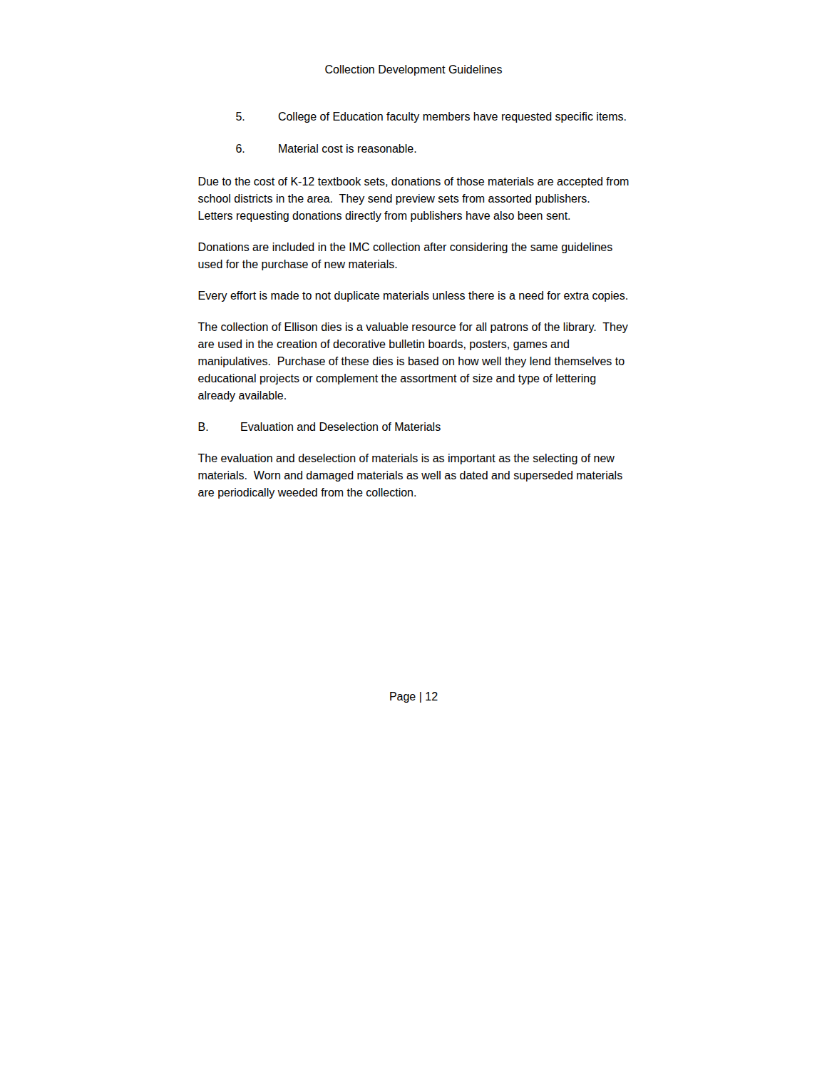Collection Development Guidelines
5. College of Education faculty members have requested specific items.
6. Material cost is reasonable.
Due to the cost of K-12 textbook sets, donations of those materials are accepted from school districts in the area. They send preview sets from assorted publishers. Letters requesting donations directly from publishers have also been sent.
Donations are included in the IMC collection after considering the same guidelines used for the purchase of new materials.
Every effort is made to not duplicate materials unless there is a need for extra copies.
The collection of Ellison dies is a valuable resource for all patrons of the library. They are used in the creation of decorative bulletin boards, posters, games and manipulatives. Purchase of these dies is based on how well they lend themselves to educational projects or complement the assortment of size and type of lettering already available.
B. Evaluation and Deselection of Materials
The evaluation and deselection of materials is as important as the selecting of new materials. Worn and damaged materials as well as dated and superseded materials are periodically weeded from the collection.
Page | 12